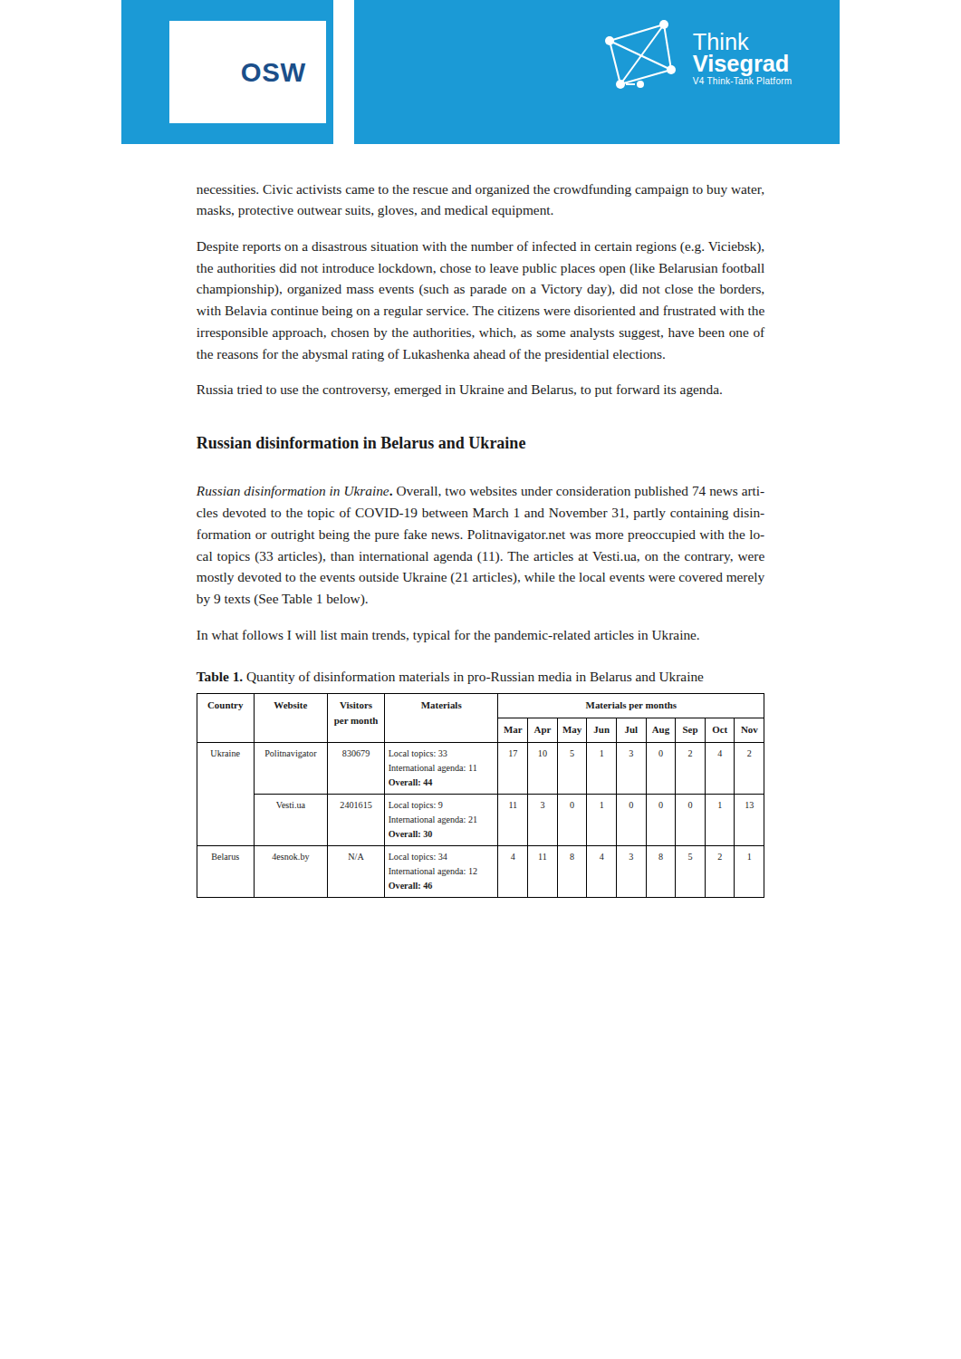OSW
Think Visegrad V4 Think-Tank Platform
necessities. Civic activists came to the rescue and organized the crowdfunding campaign to buy water, masks, protective outwear suits, gloves, and medical equipment.
Despite reports on a disastrous situation with the number of infected in certain regions (e.g. Viciebsk), the authorities did not introduce lockdown, chose to leave public places open (like Belarusian football championship), organized mass events (such as parade on a Victory day), did not close the borders, with Belavia continue being on a regular service. The citizens were disoriented and frustrated with the irresponsible approach, chosen by the authorities, which, as some analysts suggest, have been one of the reasons for the abysmal rating of Lukashenka ahead of the presidential elections.
Russia tried to use the controversy, emerged in Ukraine and Belarus, to put forward its agenda.
Russian disinformation in Belarus and Ukraine
Russian disinformation in Ukraine. Overall, two websites under consideration published 74 news articles devoted to the topic of COVID-19 between March 1 and November 31, partly containing disinformation or outright being the pure fake news. Politnavigator.net was more preoccupied with the local topics (33 articles), than international agenda (11). The articles at Vesti.ua, on the contrary, were mostly devoted to the events outside Ukraine (21 articles), while the local events were covered merely by 9 texts (See Table 1 below).
In what follows I will list main trends, typical for the pandemic-related articles in Ukraine.
Table 1. Quantity of disinformation materials in pro-Russian media in Belarus and Ukraine
| Country | Website | Visitors per month | Materials | Materials per months |
| --- | --- | --- | --- | --- |
| Mar | Apr | May | Jun | Jul | Aug | Sep | Oct | Nov |
| Ukraine | Politnavigator | 830679 | Local topics: 33 International agenda: 11 Overall: 44 | 17 | 10 | 5 | 1 | 3 | 0 | 2 | 4 | 2 |
| Vesti.ua | 2401615 | Local topics: 9 International agenda: 21 Overall: 30 | 11 | 3 | 0 | 1 | 0 | 0 | 0 | 1 | 13 |
| Belarus | 4esnok.by | N/A | Local topics: 34 International agenda: 12 Overall: 46 | 4 | 11 | 8 | 4 | 3 | 8 | 5 | 2 | 1 |